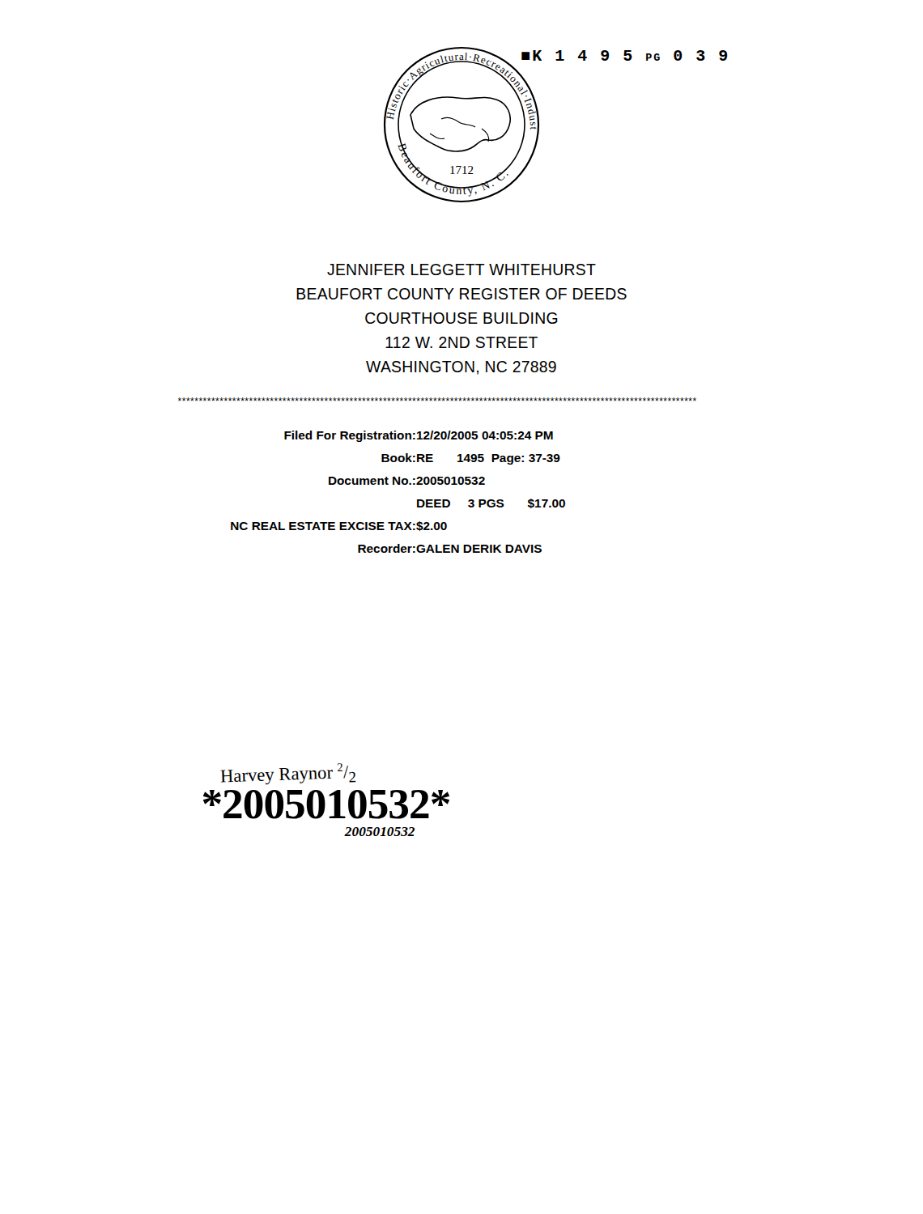■K 1 4 9 5 PG 0 3 9
1712 Historic·Agricultural·Recreational·Industrial Beaufort County, N. C.
JENNIFER LEGGETT WHITEHURST
BEAUFORT COUNTY REGISTER OF DEEDS
COURTHOUSE BUILDING
112 W. 2ND STREET
WASHINGTON, NC 27889
****************************************************************************************************************************
| Filed For Registration: | 12/20/2005 04:05:24 PM |
| Book: | RE 1495 Page: 37-39 |
| Document No.: | 2005010532 |
| | DEED 3 PGS $17.00 |
| NC REAL ESTATE EXCISE TAX: | $2.00 |
| Recorder: | GALEN DERIK DAVIS |
Harvey Raynor 2/2
*2005010532*
2005010532